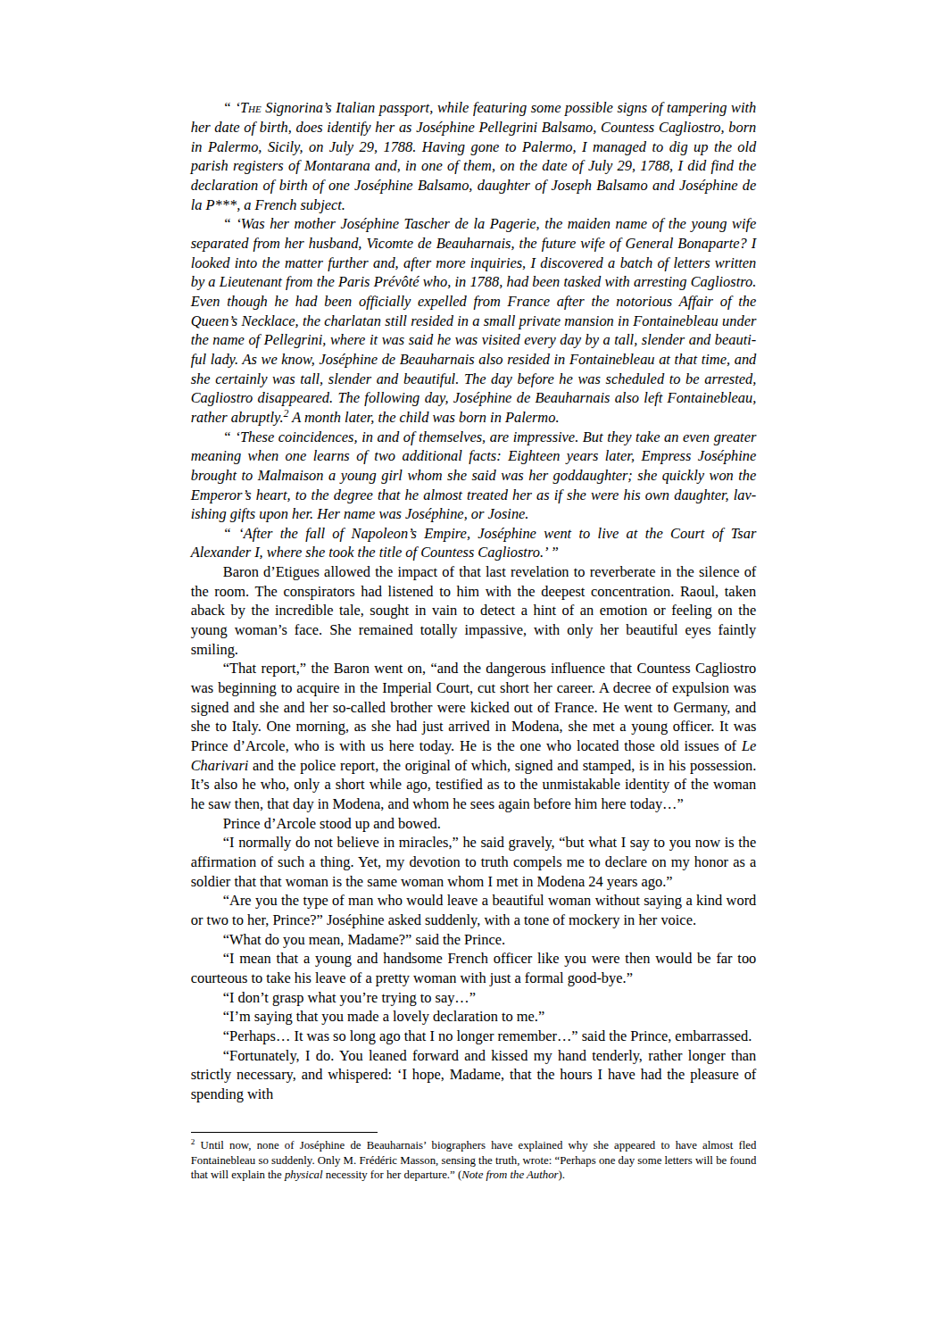“ ‘The Signorina’s Italian passport, while featuring some possible signs of tampering with her date of birth, does identify her as Joséphine Pellegrini Balsamo, Countess Cagliostro, born in Palermo, Sicily, on July 29, 1788. Having gone to Palermo, I managed to dig up the old parish registers of Montarana and, in one of them, on the date of July 29, 1788, I did find the declaration of birth of one Joséphine Balsamo, daughter of Joseph Balsamo and Joséphine de la P***, a French subject.
“ ‘Was her mother Joséphine Tascher de la Pagerie, the maiden name of the young wife separated from her husband, Vicomte de Beauharnais, the future wife of General Bonaparte? I looked into the matter further and, after more inquiries, I discovered a batch of letters written by a Lieutenant from the Paris Prévôté who, in 1788, had been tasked with arresting Cagliostro. Even though he had been officially expelled from France after the notorious Affair of the Queen’s Necklace, the charlatan still resided in a small private mansion in Fontainebleau under the name of Pellegrini, where it was said he was visited every day by a tall, slender and beautiful lady. As we know, Joséphine de Beauharnais also resided in Fontainebleau at that time, and she certainly was tall, slender and beautiful. The day before he was scheduled to be arrested, Cagliostro disappeared. The following day, Joséphine de Beauharnais also left Fontainebleau, rather abruptly.2 A month later, the child was born in Palermo.
“ ‘These coincidences, in and of themselves, are impressive. But they take an even greater meaning when one learns of two additional facts: Eighteen years later, Empress Joséphine brought to Malmaison a young girl whom she said was her goddaughter; she quickly won the Emperor’s heart, to the degree that he almost treated her as if she were his own daughter, lavishing gifts upon her. Her name was Joséphine, or Josine.
“ ‘After the fall of Napoleon’s Empire, Joséphine went to live at the Court of Tsar Alexander I, where she took the title of Countess Cagliostro.’ ”
Baron d’Etigues allowed the impact of that last revelation to reverberate in the silence of the room. The conspirators had listened to him with the deepest concentration. Raoul, taken aback by the incredible tale, sought in vain to detect a hint of an emotion or feeling on the young woman’s face. She remained totally impassive, with only her beautiful eyes faintly smiling.
“That report,” the Baron went on, “and the dangerous influence that Countess Cagliostro was beginning to acquire in the Imperial Court, cut short her career. A decree of expulsion was signed and she and her so-called brother were kicked out of France. He went to Germany, and she to Italy. One morning, as she had just arrived in Modena, she met a young officer. It was Prince d’Arcole, who is with us here today. He is the one who located those old issues of Le Charivari and the police report, the original of which, signed and stamped, is in his possession. It’s also he who, only a short while ago, testified as to the unmistakable identity of the woman he saw then, that day in Modena, and whom he sees again before him here today…”
Prince d’Arcole stood up and bowed.
“I normally do not believe in miracles,” he said gravely, “but what I say to you now is the affirmation of such a thing. Yet, my devotion to truth compels me to declare on my honor as a soldier that that woman is the same woman whom I met in Modena 24 years ago.”
“Are you the type of man who would leave a beautiful woman without saying a kind word or two to her, Prince?” Joséphine asked suddenly, with a tone of mockery in her voice.
“What do you mean, Madame?” said the Prince.
“I mean that a young and handsome French officer like you were then would be far too courteous to take his leave of a pretty woman with just a formal good-bye.”
“I don’t grasp what you’re trying to say…”
“I’m saying that you made a lovely declaration to me.”
“Perhaps… It was so long ago that I no longer remember…” said the Prince, embarrassed.
“Fortunately, I do. You leaned forward and kissed my hand tenderly, rather longer than strictly necessary, and whispered: ‘I hope, Madame, that the hours I have had the pleasure of spending with
2 Until now, none of Joséphine de Beauharnais’ biographers have explained why she appeared to have almost fled Fontainebleau so suddenly. Only M. Frédéric Masson, sensing the truth, wrote: “Perhaps one day some letters will be found that will explain the physical necessity for her departure.” (Note from the Author).